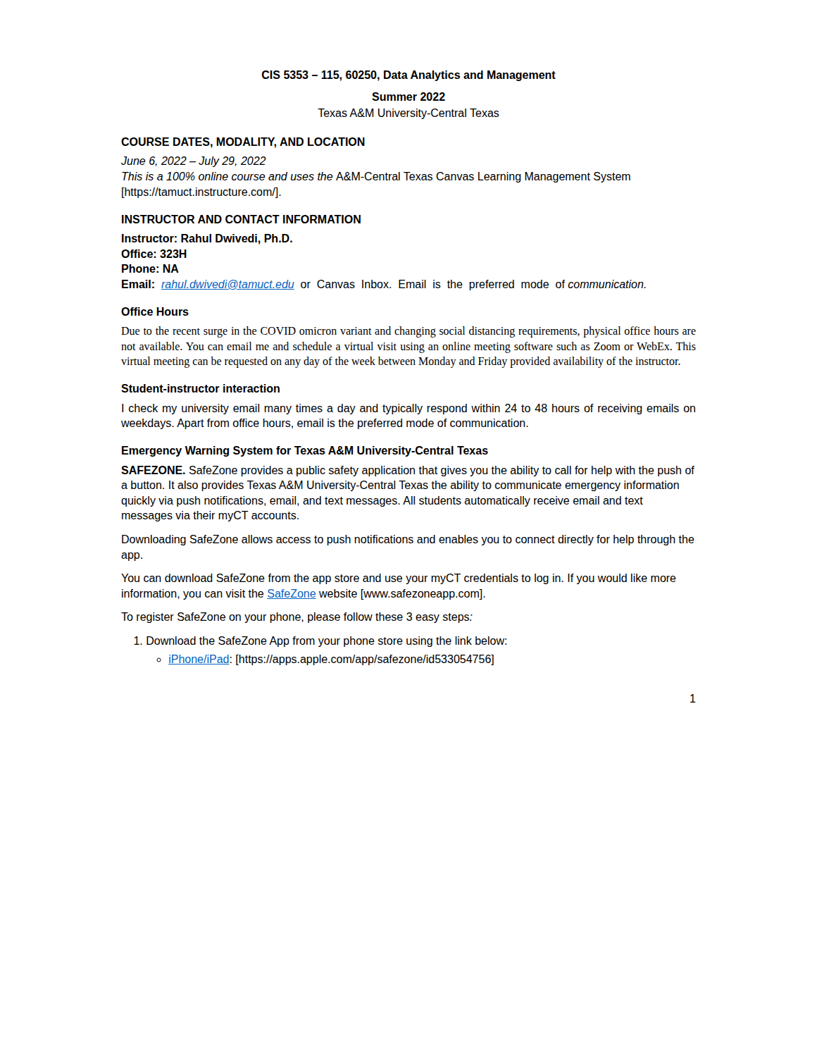CIS 5353 – 115, 60250, Data Analytics and Management
Summer 2022
Texas A&M University-Central Texas
COURSE DATES, MODALITY, AND LOCATION
June 6, 2022 – July 29, 2022
This is a 100% online course and uses the A&M-Central Texas Canvas Learning Management System [https://tamuct.instructure.com/].
INSTRUCTOR AND CONTACT INFORMATION
Instructor: Rahul Dwivedi, Ph.D.
Office: 323H
Phone: NA
Email: rahul.dwivedi@tamuct.edu or Canvas Inbox. Email is the preferred mode of communication.
Office Hours
Due to the recent surge in the COVID omicron variant and changing social distancing requirements, physical office hours are not available. You can email me and schedule a virtual visit using an online meeting software such as Zoom or WebEx. This virtual meeting can be requested on any day of the week between Monday and Friday provided availability of the instructor.
Student-instructor interaction
I check my university email many times a day and typically respond within 24 to 48 hours of receiving emails on weekdays. Apart from office hours, email is the preferred mode of communication.
Emergency Warning System for Texas A&M University-Central Texas
SAFEZONE. SafeZone provides a public safety application that gives you the ability to call for help with the push of a button. It also provides Texas A&M University-Central Texas the ability to communicate emergency information quickly via push notifications, email, and text messages. All students automatically receive email and text messages via their myCT accounts.
Downloading SafeZone allows access to push notifications and enables you to connect directly for help through the app.
You can download SafeZone from the app store and use your myCT credentials to log in. If you would like more information, you can visit the SafeZone website [www.safezoneapp.com].
To register SafeZone on your phone, please follow these 3 easy steps:
Download the SafeZone App from your phone store using the link below:
iPhone/iPad: [https://apps.apple.com/app/safezone/id533054756]
1